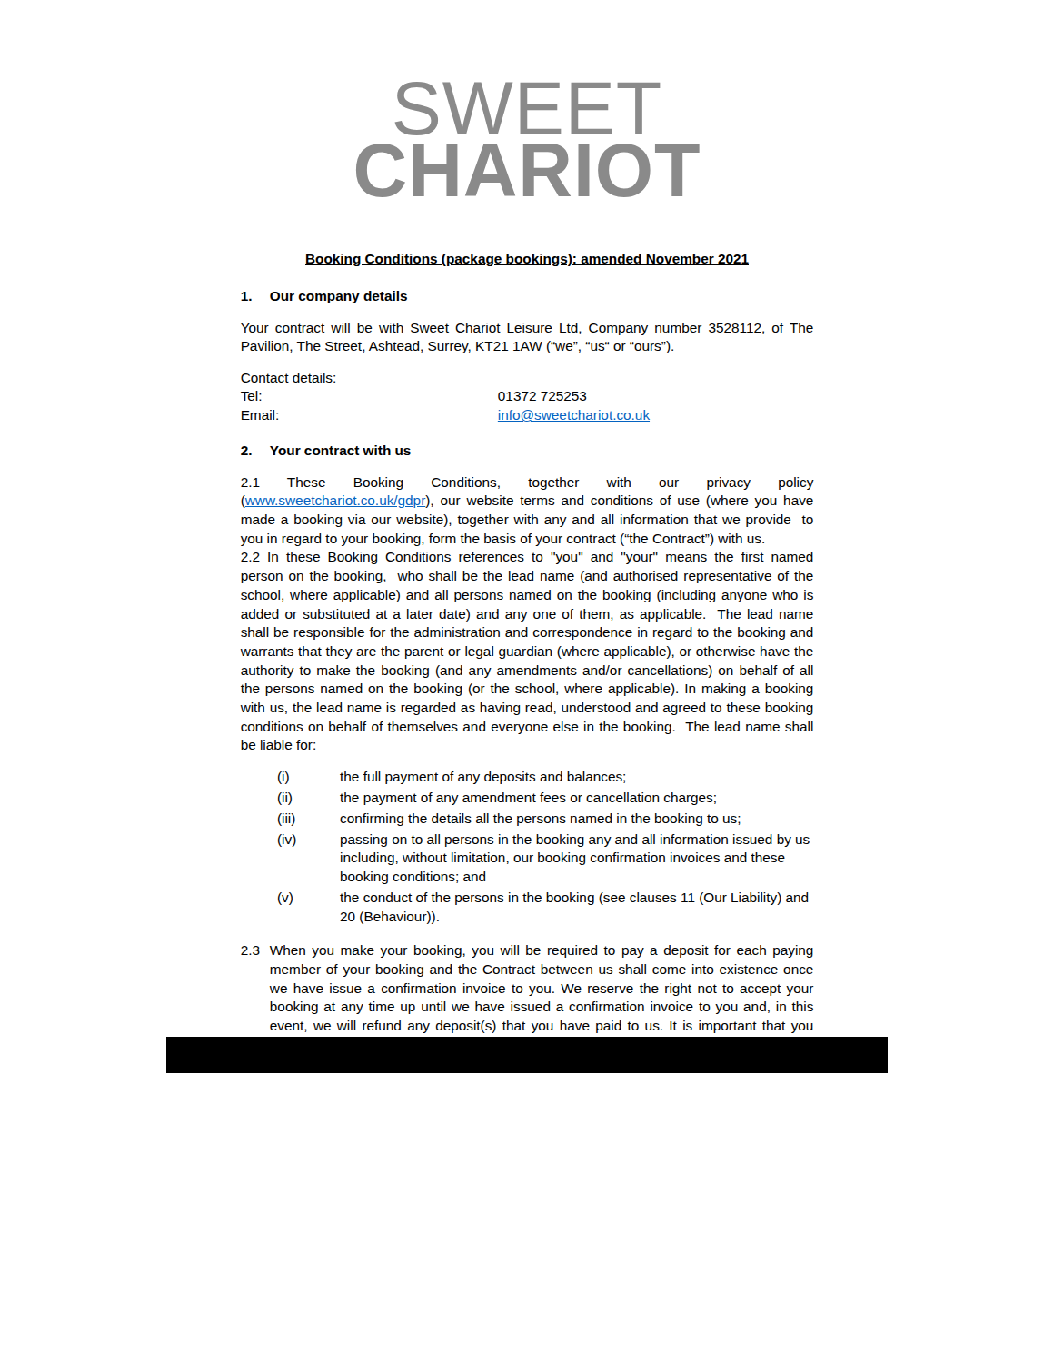SWEET CHARIOT
Booking Conditions (package bookings): amended November 2021
1. Our company details
Your contract will be with Sweet Chariot Leisure Ltd, Company number 3528112, of The Pavilion, The Street, Ashtead, Surrey, KT21 1AW (“we”, “us“ or “ours”).
Contact details:
Tel: 01372 725253
Email: info@sweetchariot.co.uk
2. Your contract with us
2.1 These Booking Conditions, together with our privacy policy (www.sweetchariot.co.uk/gdpr), our website terms and conditions of use (where you have made a booking via our website), together with any and all information that we provide to you in regard to your booking, form the basis of your contract (“the Contract”) with us.
2.2 In these Booking Conditions references to "you" and "your" means the first named person on the booking, who shall be the lead name (and authorised representative of the school, where applicable) and all persons named on the booking (including anyone who is added or substituted at a later date) and any one of them, as applicable. The lead name shall be responsible for the administration and correspondence in regard to the booking and warrants that they are the parent or legal guardian (where applicable), or otherwise have the authority to make the booking (and any amendments and/or cancellations) on behalf of all the persons named on the booking (or the school, where applicable). In making a booking with us, the lead name is regarded as having read, understood and agreed to these booking conditions on behalf of themselves and everyone else in the booking. The lead name shall be liable for:
(i) the full payment of any deposits and balances;
(ii) the payment of any amendment fees or cancellation charges;
(iii) confirming the details all the persons named in the booking to us;
(iv) passing on to all persons in the booking any and all information issued by us including, without limitation, our booking confirmation invoices and these booking conditions; and
(v) the conduct of the persons in the booking (see clauses 11 (Our Liability) and 20 (Behaviour)).
2.3 When you make your booking, you will be required to pay a deposit for each paying member of your booking and the Contract between us shall come into existence once we have issue a confirmation invoice to you. We reserve the right not to accept your booking at any time up until we have issued a confirmation invoice to you and, in this event, we will refund any deposit(s) that you have paid to us. It is important that you check the confirmation invoice carefully and advise us immediately of any incorrect or incomplete information.